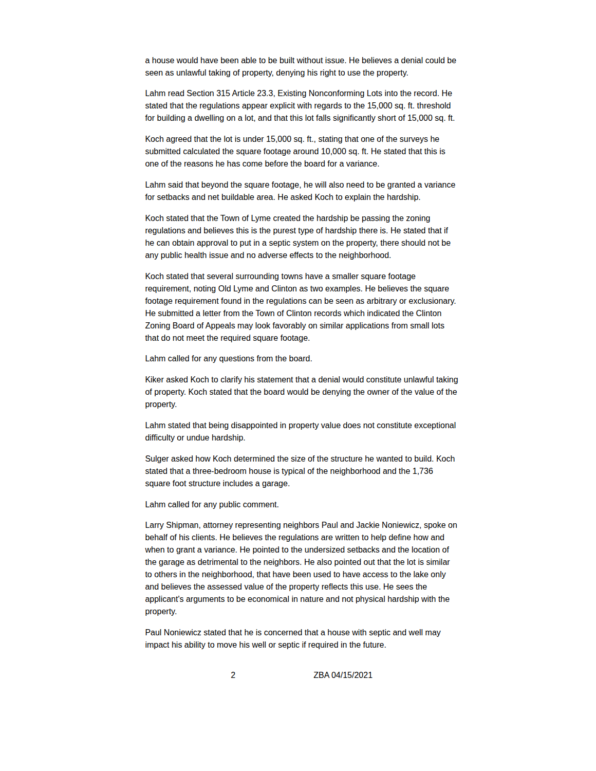a house would have been able to be built without issue. He believes a denial could be seen as unlawful taking of property, denying his right to use the property.
Lahm read Section 315 Article 23.3, Existing Nonconforming Lots into the record. He stated that the regulations appear explicit with regards to the 15,000 sq. ft. threshold for building a dwelling on a lot, and that this lot falls significantly short of 15,000 sq. ft.
Koch agreed that the lot is under 15,000 sq. ft., stating that one of the surveys he submitted calculated the square footage around 10,000 sq. ft. He stated that this is one of the reasons he has come before the board for a variance.
Lahm said that beyond the square footage, he will also need to be granted a variance for setbacks and net buildable area. He asked Koch to explain the hardship.
Koch stated that the Town of Lyme created the hardship be passing the zoning regulations and believes this is the purest type of hardship there is. He stated that if he can obtain approval to put in a septic system on the property, there should not be any public health issue and no adverse effects to the neighborhood.
Koch stated that several surrounding towns have a smaller square footage requirement, noting Old Lyme and Clinton as two examples. He believes the square footage requirement found in the regulations can be seen as arbitrary or exclusionary. He submitted a letter from the Town of Clinton records which indicated the Clinton Zoning Board of Appeals may look favorably on similar applications from small lots that do not meet the required square footage.
Lahm called for any questions from the board.
Kiker asked Koch to clarify his statement that a denial would constitute unlawful taking of property. Koch stated that the board would be denying the owner of the value of the property.
Lahm stated that being disappointed in property value does not constitute exceptional difficulty or undue hardship.
Sulger asked how Koch determined the size of the structure he wanted to build. Koch stated that a three-bedroom house is typical of the neighborhood and the 1,736 square foot structure includes a garage.
Lahm called for any public comment.
Larry Shipman, attorney representing neighbors Paul and Jackie Noniewicz, spoke on behalf of his clients. He believes the regulations are written to help define how and when to grant a variance. He pointed to the undersized setbacks and the location of the garage as detrimental to the neighbors. He also pointed out that the lot is similar to others in the neighborhood, that have been used to have access to the lake only and believes the assessed value of the property reflects this use. He sees the applicant's arguments to be economical in nature and not physical hardship with the property.
Paul Noniewicz stated that he is concerned that a house with septic and well may impact his ability to move his well or septic if required in the future.
2 ZBA 04/15/2021